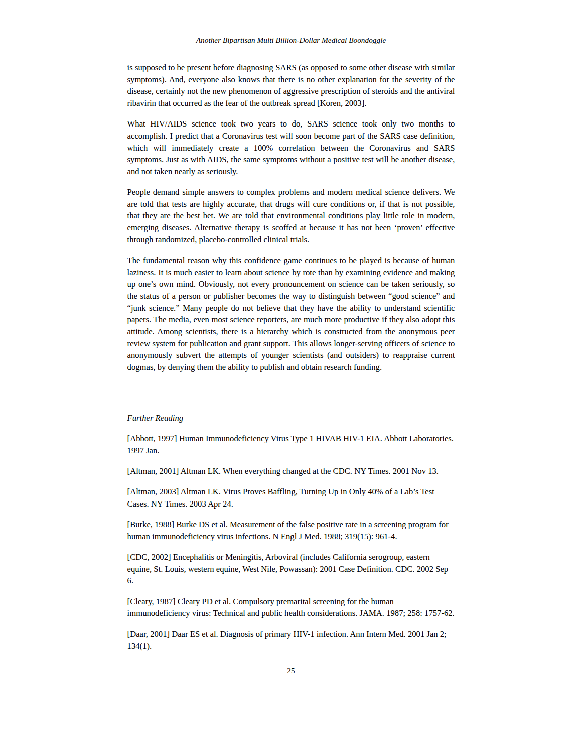Another Bipartisan Multi Billion-Dollar Medical Boondoggle
is supposed to be present before diagnosing SARS (as opposed to some other disease with similar symptoms). And, everyone also knows that there is no other explanation for the severity of the disease, certainly not the new phenomenon of aggressive prescription of steroids and the antiviral ribavirin that occurred as the fear of the outbreak spread [Koren, 2003].
What HIV/AIDS science took two years to do, SARS science took only two months to accomplish. I predict that a Coronavirus test will soon become part of the SARS case definition, which will immediately create a 100% correlation between the Coronavirus and SARS symptoms. Just as with AIDS, the same symptoms without a positive test will be another disease, and not taken nearly as seriously.
People demand simple answers to complex problems and modern medical science delivers. We are told that tests are highly accurate, that drugs will cure conditions or, if that is not possible, that they are the best bet. We are told that environmental conditions play little role in modern, emerging diseases. Alternative therapy is scoffed at because it has not been ‘proven’ effective through randomized, placebo-controlled clinical trials.
The fundamental reason why this confidence game continues to be played is because of human laziness. It is much easier to learn about science by rote than by examining evidence and making up one’s own mind. Obviously, not every pronouncement on science can be taken seriously, so the status of a person or publisher becomes the way to distinguish between “good science” and “junk science.” Many people do not believe that they have the ability to understand scientific papers. The media, even most science reporters, are much more productive if they also adopt this attitude. Among scientists, there is a hierarchy which is constructed from the anonymous peer review system for publication and grant support. This allows longer-serving officers of science to anonymously subvert the attempts of younger scientists (and outsiders) to reappraise current dogmas, by denying them the ability to publish and obtain research funding.
Further Reading
[Abbott, 1997] Human Immunodeficiency Virus Type 1 HIVAB HIV-1 EIA. Abbott Laboratories. 1997 Jan.
[Altman, 2001] Altman LK. When everything changed at the CDC. NY Times. 2001 Nov 13.
[Altman, 2003] Altman LK. Virus Proves Baffling, Turning Up in Only 40% of a Lab’s Test Cases. NY Times. 2003 Apr 24.
[Burke, 1988] Burke DS et al. Measurement of the false positive rate in a screening program for human immunodeficiency virus infections. N Engl J Med. 1988; 319(15): 961-4.
[CDC, 2002] Encephalitis or Meningitis, Arboviral (includes California serogroup, eastern equine, St. Louis, western equine, West Nile, Powassan): 2001 Case Definition. CDC. 2002 Sep 6.
[Cleary, 1987] Cleary PD et al. Compulsory premarital screening for the human immunodeficiency virus: Technical and public health considerations. JAMA. 1987; 258: 1757-62.
[Daar, 2001] Daar ES et al. Diagnosis of primary HIV-1 infection. Ann Intern Med. 2001 Jan 2; 134(1).
25